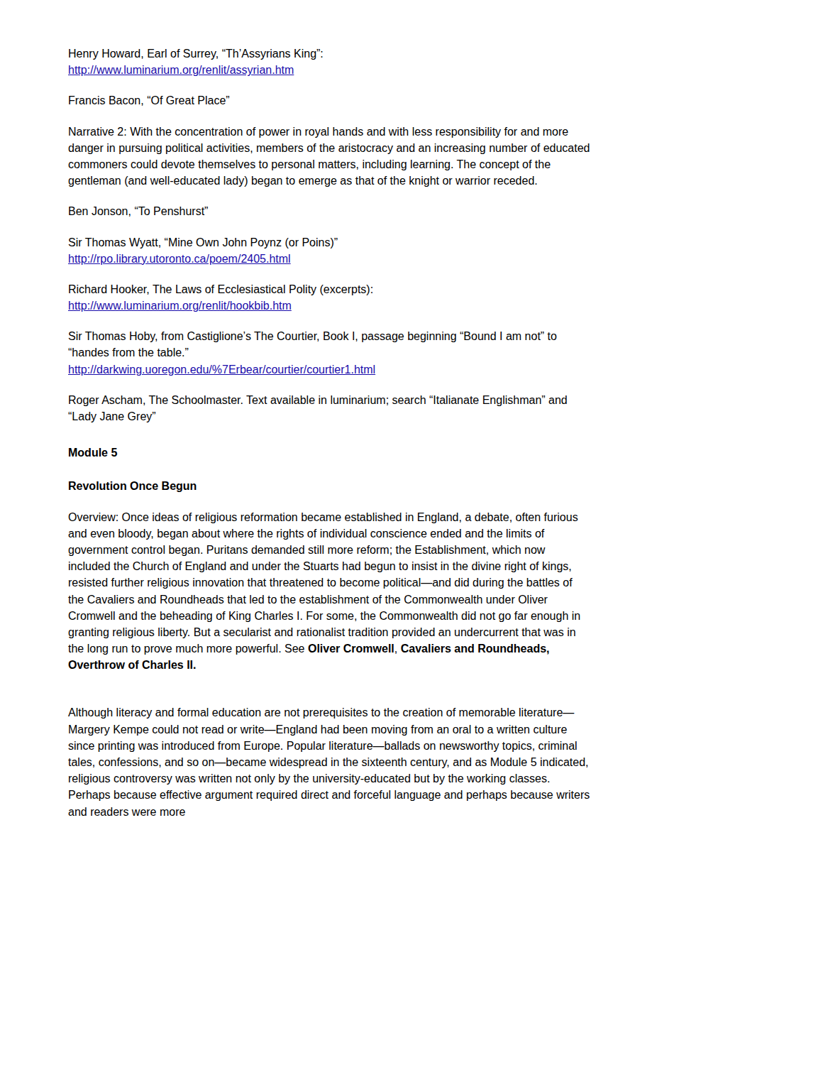Henry Howard, Earl of Surrey, “Th’Assyrians King”:
http://www.luminarium.org/renlit/assyrian.htm
Francis Bacon, “Of Great Place”
Narrative 2: With the concentration of power in royal hands and with less responsibility for and more danger in pursuing political activities, members of the aristocracy and an increasing number of educated commoners could devote themselves to personal matters, including learning. The concept of the gentleman (and well-educated lady) began to emerge as that of the knight or warrior receded.
Ben Jonson, “To Penshurst”
Sir Thomas Wyatt, “Mine Own John Poynz (or Poins)”
http://rpo.library.utoronto.ca/poem/2405.html
Richard Hooker, The Laws of Ecclesiastical Polity (excerpts):
http://www.luminarium.org/renlit/hookbib.htm
Sir Thomas Hoby, from Castiglione’s The Courtier, Book I, passage beginning “Bound I am not” to “handes from the table.”
http://darkwing.uoregon.edu/%7Erbear/courtier/courtier1.html
Roger Ascham, The Schoolmaster. Text available in luminarium; search “Italianate Englishman” and “Lady Jane Grey”
Module 5
Revolution Once Begun
Overview: Once ideas of religious reformation became established in England, a debate, often furious and even bloody, began about where the rights of individual conscience ended and the limits of government control began. Puritans demanded still more reform; the Establishment, which now included the Church of England and under the Stuarts had begun to insist in the divine right of kings, resisted further religious innovation that threatened to become political—and did during the battles of the Cavaliers and Roundheads that led to the establishment of the Commonwealth under Oliver Cromwell and the beheading of King Charles I. For some, the Commonwealth did not go far enough in granting religious liberty. But a secularist and rationalist tradition provided an undercurrent that was in the long run to prove much more powerful. See Oliver Cromwell, Cavaliers and Roundheads, Overthrow of Charles II.
Although literacy and formal education are not prerequisites to the creation of memorable literature—Margery Kempe could not read or write—England had been moving from an oral to a written culture since printing was introduced from Europe. Popular literature—ballads on newsworthy topics, criminal tales, confessions, and so on—became widespread in the sixteenth century, and as Module 5 indicated, religious controversy was written not only by the university-educated but by the working classes. Perhaps because effective argument required direct and forceful language and perhaps because writers and readers were more